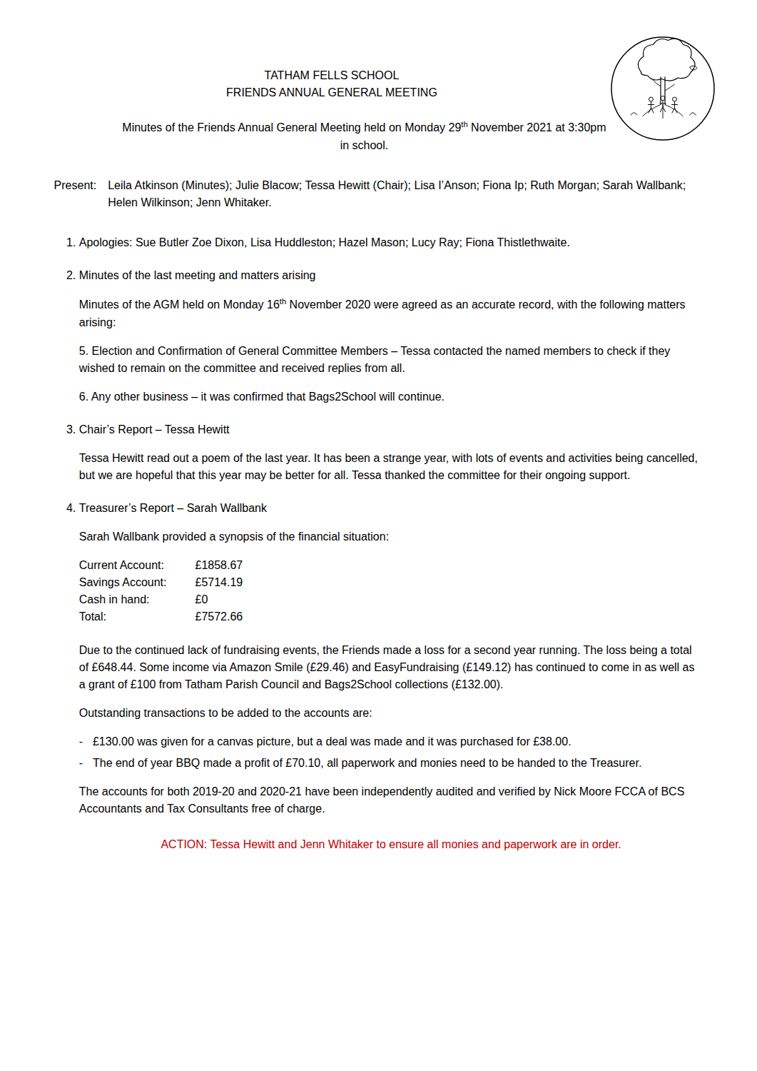TATHAM FELLS SCHOOL
FRIENDS ANNUAL GENERAL MEETING
Minutes of the Friends Annual General Meeting held on Monday 29th November 2021 at 3:30pm in school.
Present:
Leila Atkinson (Minutes); Julie Blacow; Tessa Hewitt (Chair); Lisa I’Anson; Fiona Ip; Ruth Morgan; Sarah Wallbank; Helen Wilkinson; Jenn Whitaker.
Apologies: Sue Butler Zoe Dixon, Lisa Huddleston; Hazel Mason; Lucy Ray; Fiona Thistlethwaite.
Minutes of the last meeting and matters arising
Minutes of the AGM held on Monday 16th November 2020 were agreed as an accurate record, with the following matters arising:
5. Election and Confirmation of General Committee Members – Tessa contacted the named members to check if they wished to remain on the committee and received replies from all.
6. Any other business – it was confirmed that Bags2School will continue.
Chair’s Report – Tessa Hewitt
Tessa Hewitt read out a poem of the last year. It has been a strange year, with lots of events and activities being cancelled, but we are hopeful that this year may be better for all. Tessa thanked the committee for their ongoing support.
Treasurer’s Report – Sarah Wallbank
Sarah Wallbank provided a synopsis of the financial situation:
| Current Account: | £1858.67 |
| Savings Account: | £5714.19 |
| Cash in hand: | £0 |
| Total: | £7572.66 |
Due to the continued lack of fundraising events, the Friends made a loss for a second year running. The loss being a total of £648.44. Some income via Amazon Smile (£29.46) and EasyFundraising (£149.12) has continued to come in as well as a grant of £100 from Tatham Parish Council and Bags2School collections (£132.00).
Outstanding transactions to be added to the accounts are:
£130.00 was given for a canvas picture, but a deal was made and it was purchased for £38.00.
The end of year BBQ made a profit of £70.10, all paperwork and monies need to be handed to the Treasurer.
The accounts for both 2019-20 and 2020-21 have been independently audited and verified by Nick Moore FCCA of BCS Accountants and Tax Consultants free of charge.
ACTION: Tessa Hewitt and Jenn Whitaker to ensure all monies and paperwork are in order.